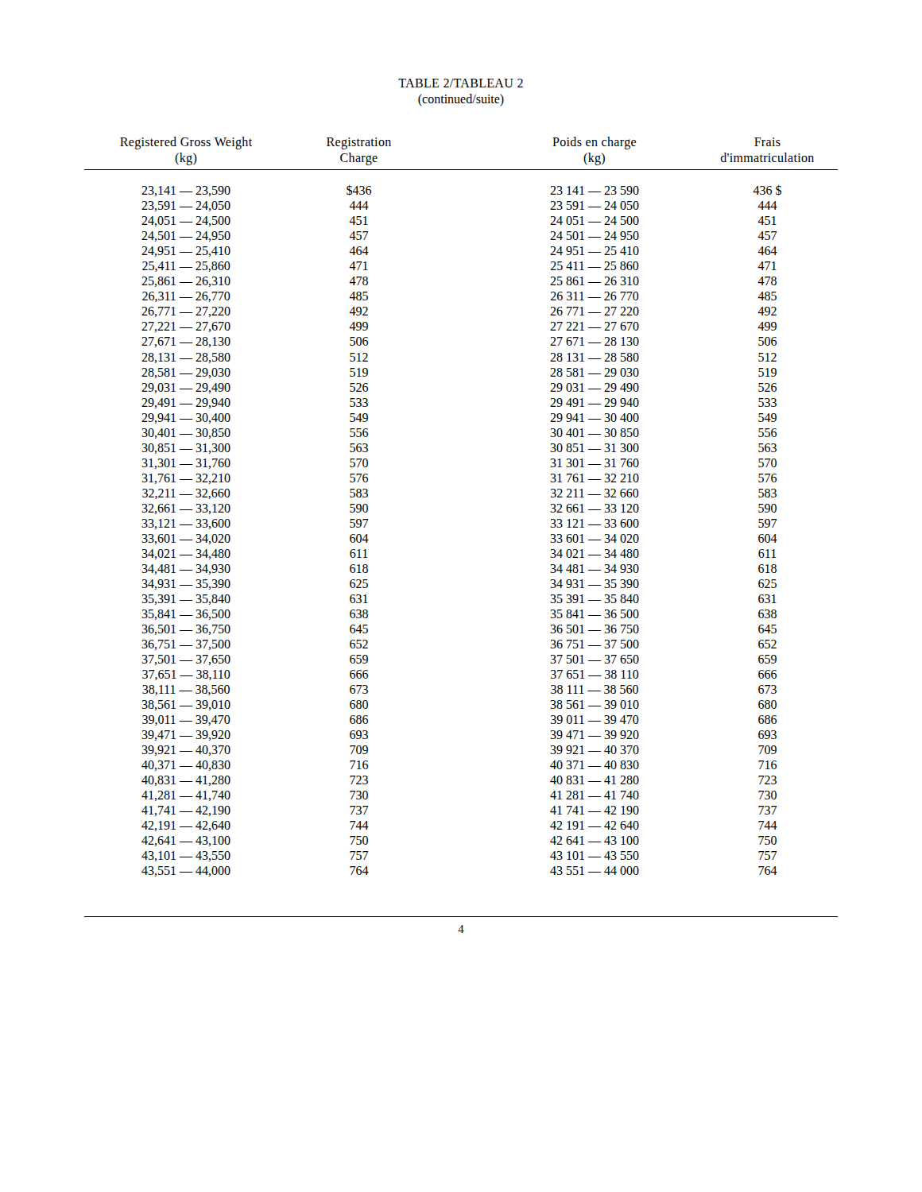TABLE 2/TABLEAU 2
(continued/suite)
| Registered Gross Weight | Registration | | Poids en charge | Frais |
| --- | --- | --- | --- | --- |
| (kg) | Charge | | (kg) | d'immatriculation |
| 23,141 — 23,590 | $436 | | 23 141 — 23 590 | 436 $ |
| 23,591 — 24,050 | 444 | | 23 591 — 24 050 | 444 |
| 24,051 — 24,500 | 451 | | 24 051 — 24 500 | 451 |
| 24,501 — 24,950 | 457 | | 24 501 — 24 950 | 457 |
| 24,951 — 25,410 | 464 | | 24 951 — 25 410 | 464 |
| 25,411 — 25,860 | 471 | | 25 411 — 25 860 | 471 |
| 25,861 — 26,310 | 478 | | 25 861 — 26 310 | 478 |
| 26,311 — 26,770 | 485 | | 26 311 — 26 770 | 485 |
| 26,771 — 27,220 | 492 | | 26 771 — 27 220 | 492 |
| 27,221 — 27,670 | 499 | | 27 221 — 27 670 | 499 |
| 27,671 — 28,130 | 506 | | 27 671 — 28 130 | 506 |
| 28,131 — 28,580 | 512 | | 28 131 — 28 580 | 512 |
| 28,581 — 29,030 | 519 | | 28 581 — 29 030 | 519 |
| 29,031 — 29,490 | 526 | | 29 031 — 29 490 | 526 |
| 29,491 — 29,940 | 533 | | 29 491 — 29 940 | 533 |
| 29,941 — 30,400 | 549 | | 29 941 — 30 400 | 549 |
| 30,401 — 30,850 | 556 | | 30 401 — 30 850 | 556 |
| 30,851 — 31,300 | 563 | | 30 851 — 31 300 | 563 |
| 31,301 — 31,760 | 570 | | 31 301 — 31 760 | 570 |
| 31,761 — 32,210 | 576 | | 31 761 — 32 210 | 576 |
| 32,211 — 32,660 | 583 | | 32 211 — 32 660 | 583 |
| 32,661 — 33,120 | 590 | | 32 661 — 33 120 | 590 |
| 33,121 — 33,600 | 597 | | 33 121 — 33 600 | 597 |
| 33,601 — 34,020 | 604 | | 33 601 — 34 020 | 604 |
| 34,021 — 34,480 | 611 | | 34 021 — 34 480 | 611 |
| 34,481 — 34,930 | 618 | | 34 481 — 34 930 | 618 |
| 34,931 — 35,390 | 625 | | 34 931 — 35 390 | 625 |
| 35,391 — 35,840 | 631 | | 35 391 — 35 840 | 631 |
| 35,841 — 36,500 | 638 | | 35 841 — 36 500 | 638 |
| 36,501 — 36,750 | 645 | | 36 501 — 36 750 | 645 |
| 36,751 — 37,500 | 652 | | 36 751 — 37 500 | 652 |
| 37,501 — 37,650 | 659 | | 37 501 — 37 650 | 659 |
| 37,651 — 38,110 | 666 | | 37 651 — 38 110 | 666 |
| 38,111 — 38,560 | 673 | | 38 111 — 38 560 | 673 |
| 38,561 — 39,010 | 680 | | 38 561 — 39 010 | 680 |
| 39,011 — 39,470 | 686 | | 39 011 — 39 470 | 686 |
| 39,471 — 39,920 | 693 | | 39 471 — 39 920 | 693 |
| 39,921 — 40,370 | 709 | | 39 921 — 40 370 | 709 |
| 40,371 — 40,830 | 716 | | 40 371 — 40 830 | 716 |
| 40,831 — 41,280 | 723 | | 40 831 — 41 280 | 723 |
| 41,281 — 41,740 | 730 | | 41 281 — 41 740 | 730 |
| 41,741 — 42,190 | 737 | | 41 741 — 42 190 | 737 |
| 42,191 — 42,640 | 744 | | 42 191 — 42 640 | 744 |
| 42,641 — 43,100 | 750 | | 42 641 — 43 100 | 750 |
| 43,101 — 43,550 | 757 | | 43 101 — 43 550 | 757 |
| 43,551 — 44,000 | 764 | | 43 551 — 44 000 | 764 |
4